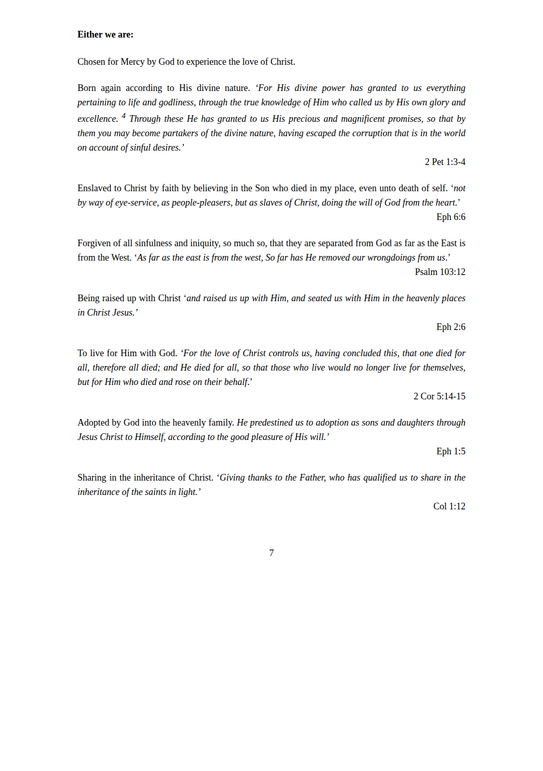Either we are:
Chosen for Mercy by God to experience the love of Christ.
Born again according to His divine nature. ‘For His divine power has granted to us everything pertaining to life and godliness, through the true knowledge of Him who called us by His own glory and excellence. 4 Through these He has granted to us His precious and magnificent promises, so that by them you may become partakers of the divine nature, having escaped the corruption that is in the world on account of sinful desires.’ 2 Pet 1:3-4
Enslaved to Christ by faith by believing in the Son who died in my place, even unto death of self. ‘not by way of eye-service, as people-pleasers, but as slaves of Christ, doing the will of God from the heart.’ Eph 6:6
Forgiven of all sinfulness and iniquity, so much so, that they are separated from God as far as the East is from the West. ‘As far as the east is from the west, So far has He removed our wrongdoings from us.’ Psalm 103:12
Being raised up with Christ ‘and raised us up with Him, and seated us with Him in the heavenly places in Christ Jesus.’ Eph 2:6
To live for Him with God. ‘For the love of Christ controls us, having concluded this, that one died for all, therefore all died; and He died for all, so that those who live would no longer live for themselves, but for Him who died and rose on their behalf.’ 2 Cor 5:14-15
Adopted by God into the heavenly family. He predestined us to adoption as sons and daughters through Jesus Christ to Himself, according to the good pleasure of His will.’ Eph 1:5
Sharing in the inheritance of Christ. ‘Giving thanks to the Father, who has qualified us to share in the inheritance of the saints in light.’ Col 1:12
7